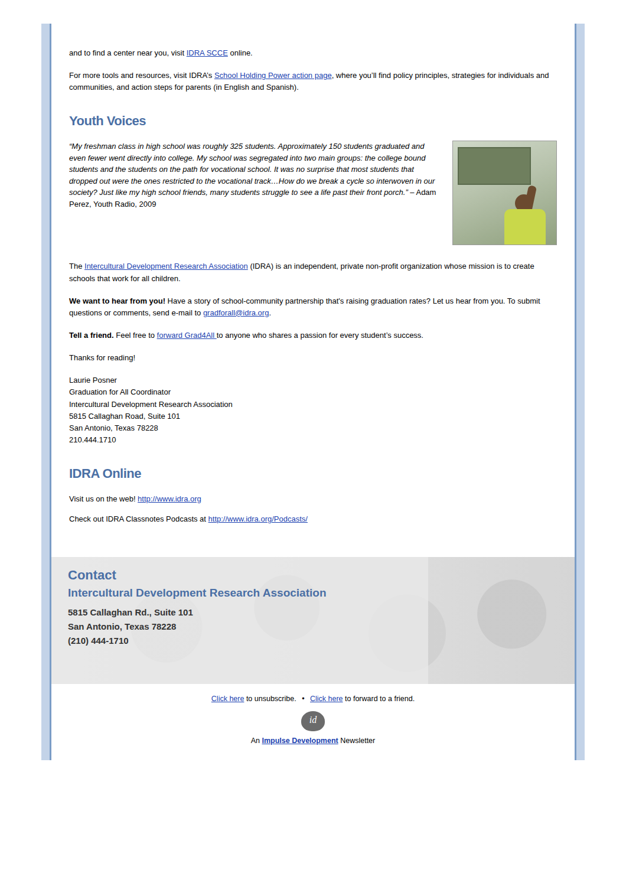and to find a center near you, visit IDRA SCCE online.
For more tools and resources, visit IDRA’s School Holding Power action page, where you’ll find policy principles, strategies for individuals and communities, and action steps for parents (in English and Spanish).
Youth Voices
“My freshman class in high school was roughly 325 students. Approximately 150 students graduated and even fewer went directly into college. My school was segregated into two main groups: the college bound students and the students on the path for vocational school. It was no surprise that most students that dropped out were the ones restricted to the vocational track…How do we break a cycle so interwoven in our society? Just like my high school friends, many students struggle to see a life past their front porch.” – Adam Perez, Youth Radio, 2009
The Intercultural Development Research Association (IDRA) is an independent, private non-profit organization whose mission is to create schools that work for all children.
We want to hear from you! Have a story of school-community partnership that's raising graduation rates? Let us hear from you. To submit questions or comments, send e-mail to gradforall@idra.org.
Tell a friend. Feel free to forward Grad4All to anyone who shares a passion for every student’s success.
Thanks for reading!
Laurie Posner
Graduation for All Coordinator
Intercultural Development Research Association
5815 Callaghan Road, Suite 101
San Antonio, Texas 78228
210.444.1710
IDRA Online
Visit us on the web! http://www.idra.org
Check out IDRA Classnotes Podcasts at http://www.idra.org/Podcasts/
Contact
Intercultural Development Research Association
5815 Callaghan Rd., Suite 101
San Antonio, Texas 78228
(210) 444-1710
Click here to unsubscribe. • Click here to forward to a friend.
An Impulse Development Newsletter